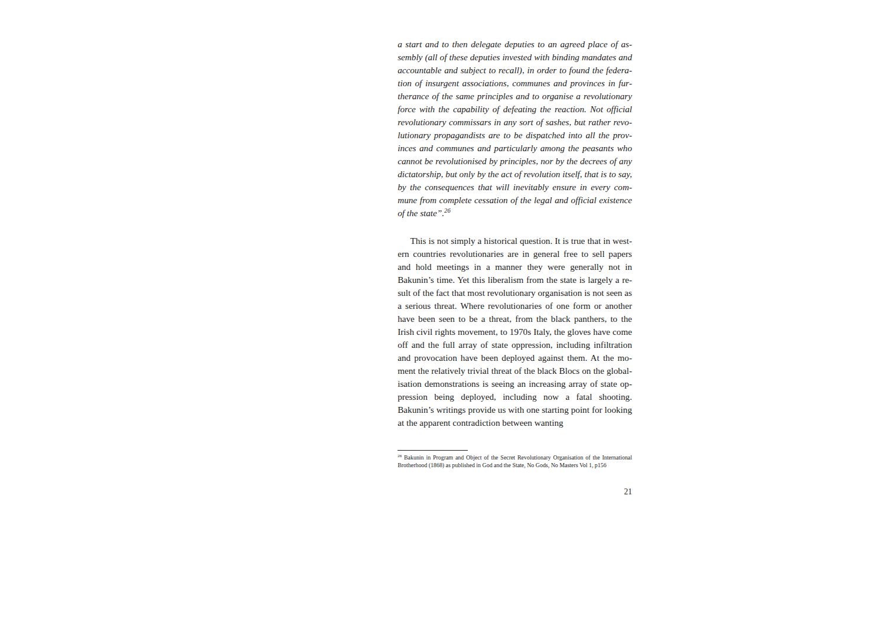a start and to then delegate deputies to an agreed place of assembly (all of these deputies invested with binding mandates and accountable and subject to recall), in order to found the federation of insurgent associations, communes and provinces in furtherance of the same principles and to organise a revolutionary force with the capability of defeating the reaction. Not official revolutionary commissars in any sort of sashes, but rather revolutionary propagandists are to be dispatched into all the provinces and communes and particularly among the peasants who cannot be revolutionised by principles, nor by the decrees of any dictatorship, but only by the act of revolution itself, that is to say, by the consequences that will inevitably ensure in every commune from complete cessation of the legal and official existence of the state”.26
This is not simply a historical question. It is true that in western countries revolutionaries are in general free to sell papers and hold meetings in a manner they were generally not in Bakunin’s time. Yet this liberalism from the state is largely a result of the fact that most revolutionary organisation is not seen as a serious threat. Where revolutionaries of one form or another have been seen to be a threat, from the black panthers, to the Irish civil rights movement, to 1970s Italy, the gloves have come off and the full array of state oppression, including infiltration and provocation have been deployed against them. At the moment the relatively trivial threat of the black Blocs on the globalisation demonstrations is seeing an increasing array of state oppression being deployed, including now a fatal shooting. Bakunin’s writings provide us with one starting point for looking at the apparent contradiction between wanting
26 Bakunin in Program and Object of the Secret Revolutionary Organisation of the International Brotherhood (1868) as published in God and the State, No Gods, No Masters Vol 1, p156
21